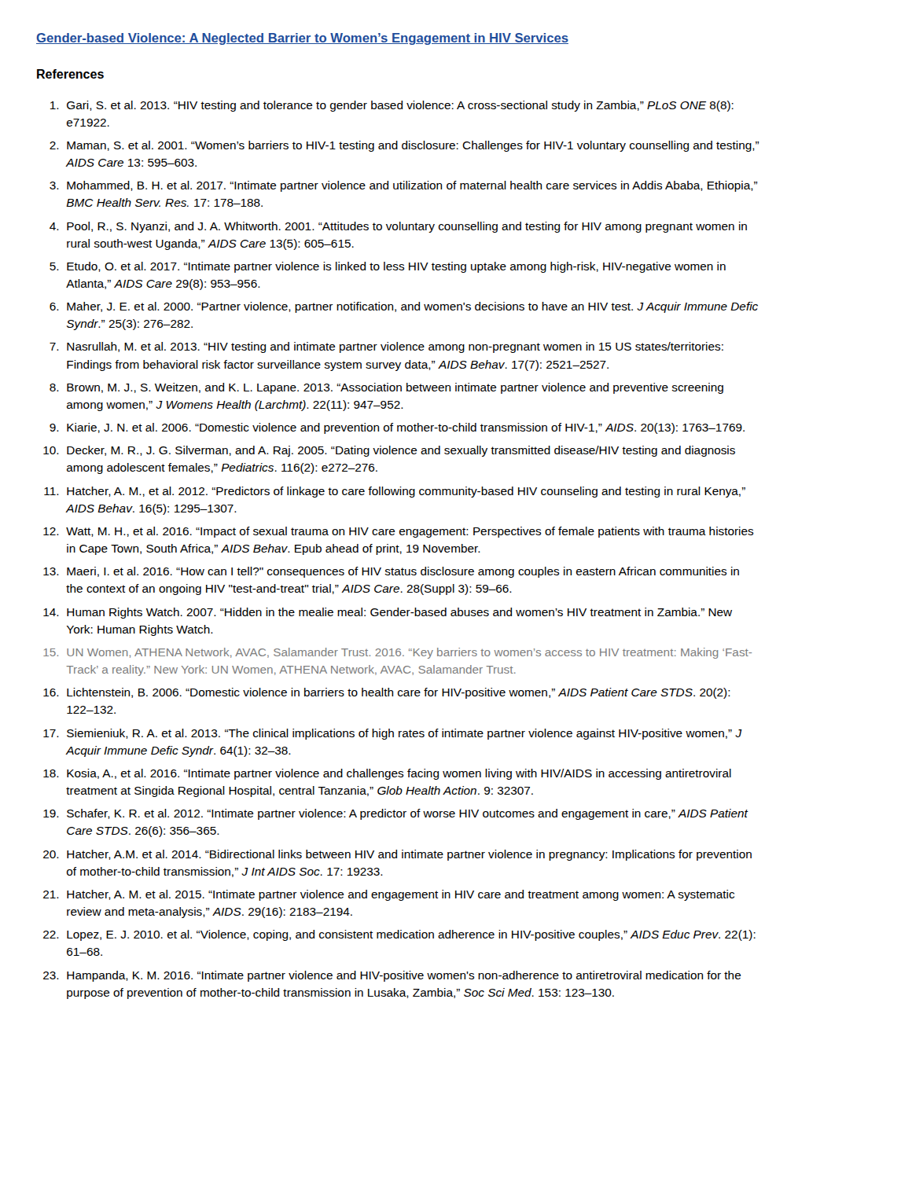Gender-based Violence: A Neglected Barrier to Women’s Engagement in HIV Services
References
Gari, S. et al. 2013. “HIV testing and tolerance to gender based violence: A cross-sectional study in Zambia,” PLoS ONE 8(8): e71922.
Maman, S. et al. 2001. “Women’s barriers to HIV-1 testing and disclosure: Challenges for HIV-1 voluntary counselling and testing,” AIDS Care 13: 595–603.
Mohammed, B. H. et al. 2017. “Intimate partner violence and utilization of maternal health care services in Addis Ababa, Ethiopia,” BMC Health Serv. Res. 17: 178–188.
Pool, R., S. Nyanzi, and J. A. Whitworth. 2001. “Attitudes to voluntary counselling and testing for HIV among pregnant women in rural south-west Uganda,” AIDS Care 13(5): 605–615.
Etudo, O. et al. 2017. “Intimate partner violence is linked to less HIV testing uptake among high-risk, HIV-negative women in Atlanta,” AIDS Care 29(8): 953–956.
Maher, J. E. et al. 2000. “Partner violence, partner notification, and women's decisions to have an HIV test. J Acquir Immune Defic Syndr.” 25(3): 276–282.
Nasrullah, M. et al. 2013. “HIV testing and intimate partner violence among non-pregnant women in 15 US states/territories: Findings from behavioral risk factor surveillance system survey data,” AIDS Behav. 17(7): 2521–2527.
Brown, M. J., S. Weitzen, and K. L. Lapane. 2013. “Association between intimate partner violence and preventive screening among women,” J Womens Health (Larchmt). 22(11): 947–952.
Kiarie, J. N. et al. 2006. “Domestic violence and prevention of mother-to-child transmission of HIV-1,” AIDS. 20(13): 1763–1769.
Decker, M. R., J. G. Silverman, and A. Raj. 2005. “Dating violence and sexually transmitted disease/HIV testing and diagnosis among adolescent females,” Pediatrics. 116(2): e272–276.
Hatcher, A. M., et al. 2012. “Predictors of linkage to care following community-based HIV counseling and testing in rural Kenya,” AIDS Behav. 16(5): 1295–1307.
Watt, M. H., et al. 2016. “Impact of sexual trauma on HIV care engagement: Perspectives of female patients with trauma histories in Cape Town, South Africa,” AIDS Behav. Epub ahead of print, 19 November.
Maeri, I. et al. 2016. “How can I tell?" consequences of HIV status disclosure among couples in eastern African communities in the context of an ongoing HIV "test-and-treat" trial,” AIDS Care. 28(Suppl 3): 59–66.
Human Rights Watch. 2007. “Hidden in the mealie meal: Gender-based abuses and women’s HIV treatment in Zambia.” New York: Human Rights Watch.
UN Women, ATHENA Network, AVAC, Salamander Trust. 2016. “Key barriers to women’s access to HIV treatment: Making ‘Fast-Track’ a reality.” New York: UN Women, ATHENA Network, AVAC, Salamander Trust.
Lichtenstein, B. 2006. “Domestic violence in barriers to health care for HIV-positive women,” AIDS Patient Care STDS. 20(2): 122–132.
Siemieniuk, R. A. et al. 2013. “The clinical implications of high rates of intimate partner violence against HIV-positive women,” J Acquir Immune Defic Syndr. 64(1): 32–38.
Kosia, A., et al. 2016. “Intimate partner violence and challenges facing women living with HIV/AIDS in accessing antiretroviral treatment at Singida Regional Hospital, central Tanzania,” Glob Health Action. 9: 32307.
Schafer, K. R. et al. 2012. “Intimate partner violence: A predictor of worse HIV outcomes and engagement in care,” AIDS Patient Care STDS. 26(6): 356–365.
Hatcher, A.M. et al. 2014. “Bidirectional links between HIV and intimate partner violence in pregnancy: Implications for prevention of mother-to-child transmission,” J Int AIDS Soc. 17: 19233.
Hatcher, A. M. et al. 2015. “Intimate partner violence and engagement in HIV care and treatment among women: A systematic review and meta-analysis,” AIDS. 29(16): 2183–2194.
Lopez, E. J. 2010. et al. “Violence, coping, and consistent medication adherence in HIV-positive couples,” AIDS Educ Prev. 22(1): 61–68.
Hampanda, K. M. 2016. “Intimate partner violence and HIV-positive women's non-adherence to antiretroviral medication for the purpose of prevention of mother-to-child transmission in Lusaka, Zambia,” Soc Sci Med. 153: 123–130.